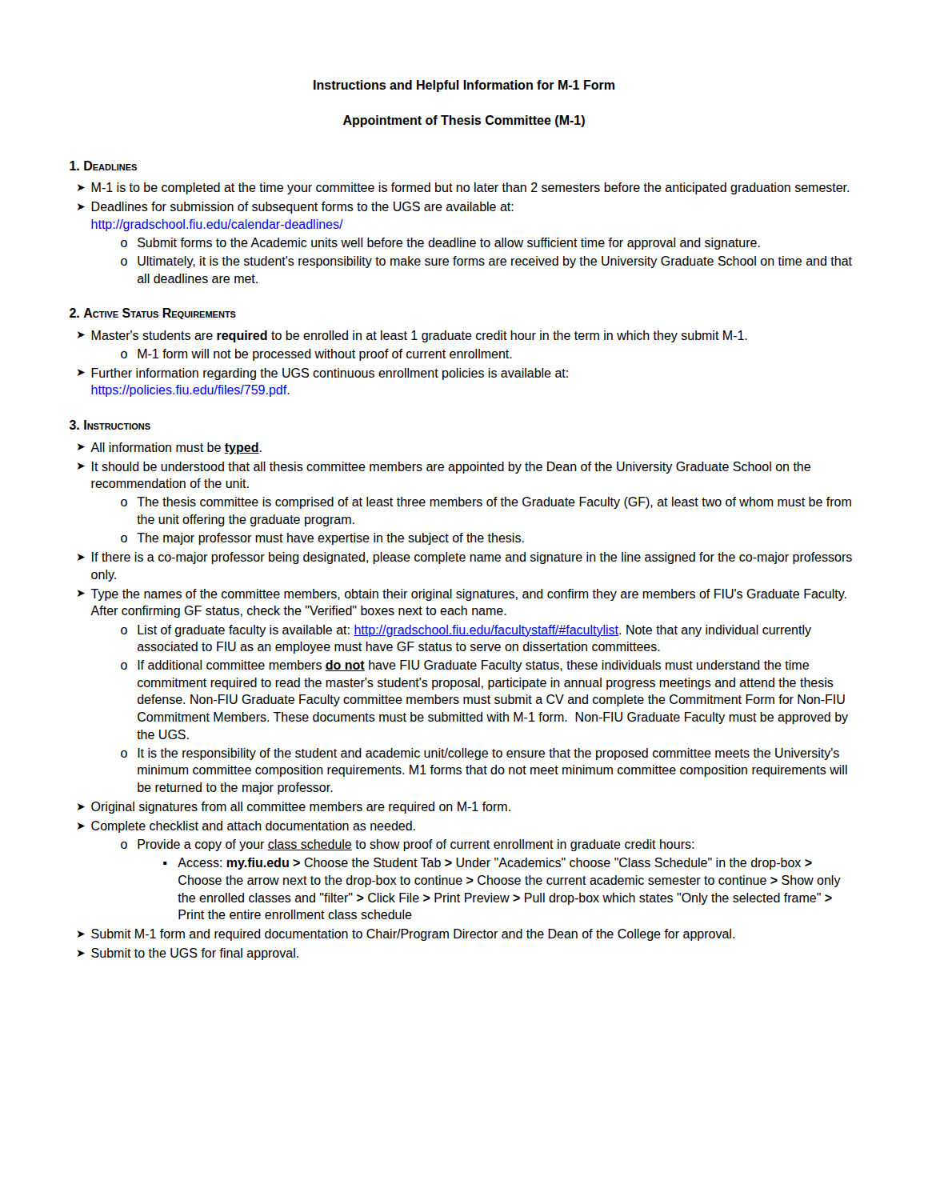Instructions and Helpful Information for M-1 Form
Appointment of Thesis Committee (M-1)
1. Deadlines
M-1 is to be completed at the time your committee is formed but no later than 2 semesters before the anticipated graduation semester.
Deadlines for submission of subsequent forms to the UGS are available at:
http://gradschool.fiu.edu/calendar-deadlines/
Submit forms to the Academic units well before the deadline to allow sufficient time for approval and signature.
Ultimately, it is the student's responsibility to make sure forms are received by the University Graduate School on time and that all deadlines are met.
2. Active Status Requirements
Master's students are required to be enrolled in at least 1 graduate credit hour in the term in which they submit M-1.
M-1 form will not be processed without proof of current enrollment.
Further information regarding the UGS continuous enrollment policies is available at:
https://policies.fiu.edu/files/759.pdf.
3. Instructions
All information must be typed.
It should be understood that all thesis committee members are appointed by the Dean of the University Graduate School on the recommendation of the unit.
The thesis committee is comprised of at least three members of the Graduate Faculty (GF), at least two of whom must be from the unit offering the graduate program.
The major professor must have expertise in the subject of the thesis.
If there is a co-major professor being designated, please complete name and signature in the line assigned for the co-major professors only.
Type the names of the committee members, obtain their original signatures, and confirm they are members of FIU's Graduate Faculty. After confirming GF status, check the "Verified" boxes next to each name.
List of graduate faculty is available at: http://gradschool.fiu.edu/facultystaff/#facultylist. Note that any individual currently associated to FIU as an employee must have GF status to serve on dissertation committees.
If additional committee members do not have FIU Graduate Faculty status, these individuals must understand the time commitment required to read the master's student's proposal, participate in annual progress meetings and attend the thesis defense. Non-FIU Graduate Faculty committee members must submit a CV and complete the Commitment Form for Non-FIU Commitment Members. These documents must be submitted with M-1 form. Non-FIU Graduate Faculty must be approved by the UGS.
It is the responsibility of the student and academic unit/college to ensure that the proposed committee meets the University's minimum committee composition requirements. M1 forms that do not meet minimum committee composition requirements will be returned to the major professor.
Original signatures from all committee members are required on M-1 form.
Complete checklist and attach documentation as needed.
Provide a copy of your class schedule to show proof of current enrollment in graduate credit hours:
Access: my.fiu.edu > Choose the Student Tab > Under "Academics" choose "Class Schedule" in the drop-box > Choose the arrow next to the drop-box to continue > Choose the current academic semester to continue > Show only the enrolled classes and "filter" > Click File > Print Preview > Pull drop-box which states "Only the selected frame" > Print the entire enrollment class schedule
Submit M-1 form and required documentation to Chair/Program Director and the Dean of the College for approval.
Submit to the UGS for final approval.